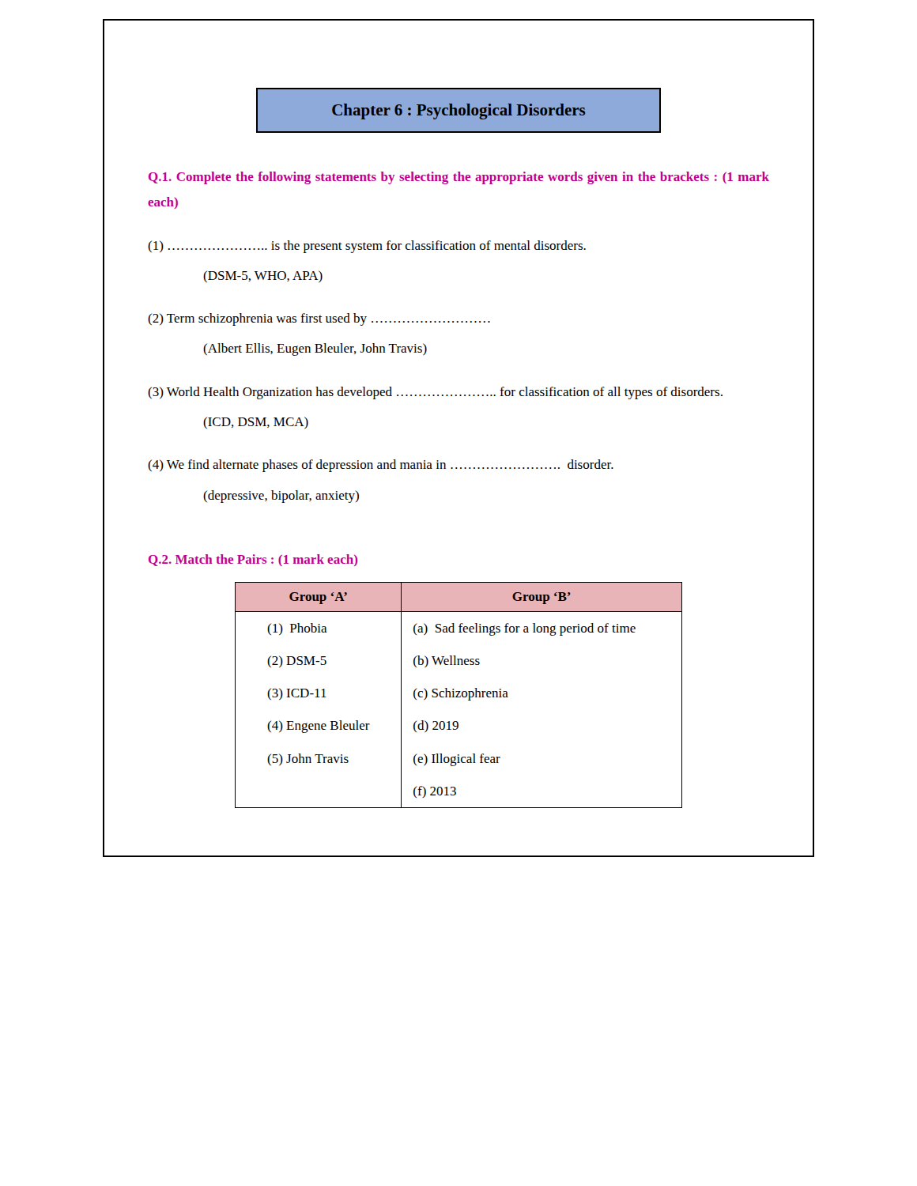Chapter 6 : Psychological Disorders
Q.1. Complete the following statements by selecting the appropriate words given in the brackets : (1 mark each)
(1) ………………….. is the present system for classification of mental disorders.
(DSM-5, WHO, APA)
(2) Term schizophrenia was first used by ………………………
(Albert Ellis, Eugen Bleuler, John Travis)
(3) World Health Organization has developed ………………….. for classification of all types of disorders.
(ICD, DSM, MCA)
(4) We find alternate phases of depression and mania in ……………………. disorder.
(depressive, bipolar, anxiety)
Q.2. Match the Pairs : (1 mark each)
| Group ‘A’ | Group ‘B’ |
| --- | --- |
| (1) Phobia | (a) Sad feelings for a long period of time |
| (2) DSM-5 | (b) Wellness |
| (3) ICD-11 | (c) Schizophrenia |
| (4) Engene Bleuler | (d) 2019 |
| (5) John Travis | (e) Illogical fear |
| | (f) 2013 |